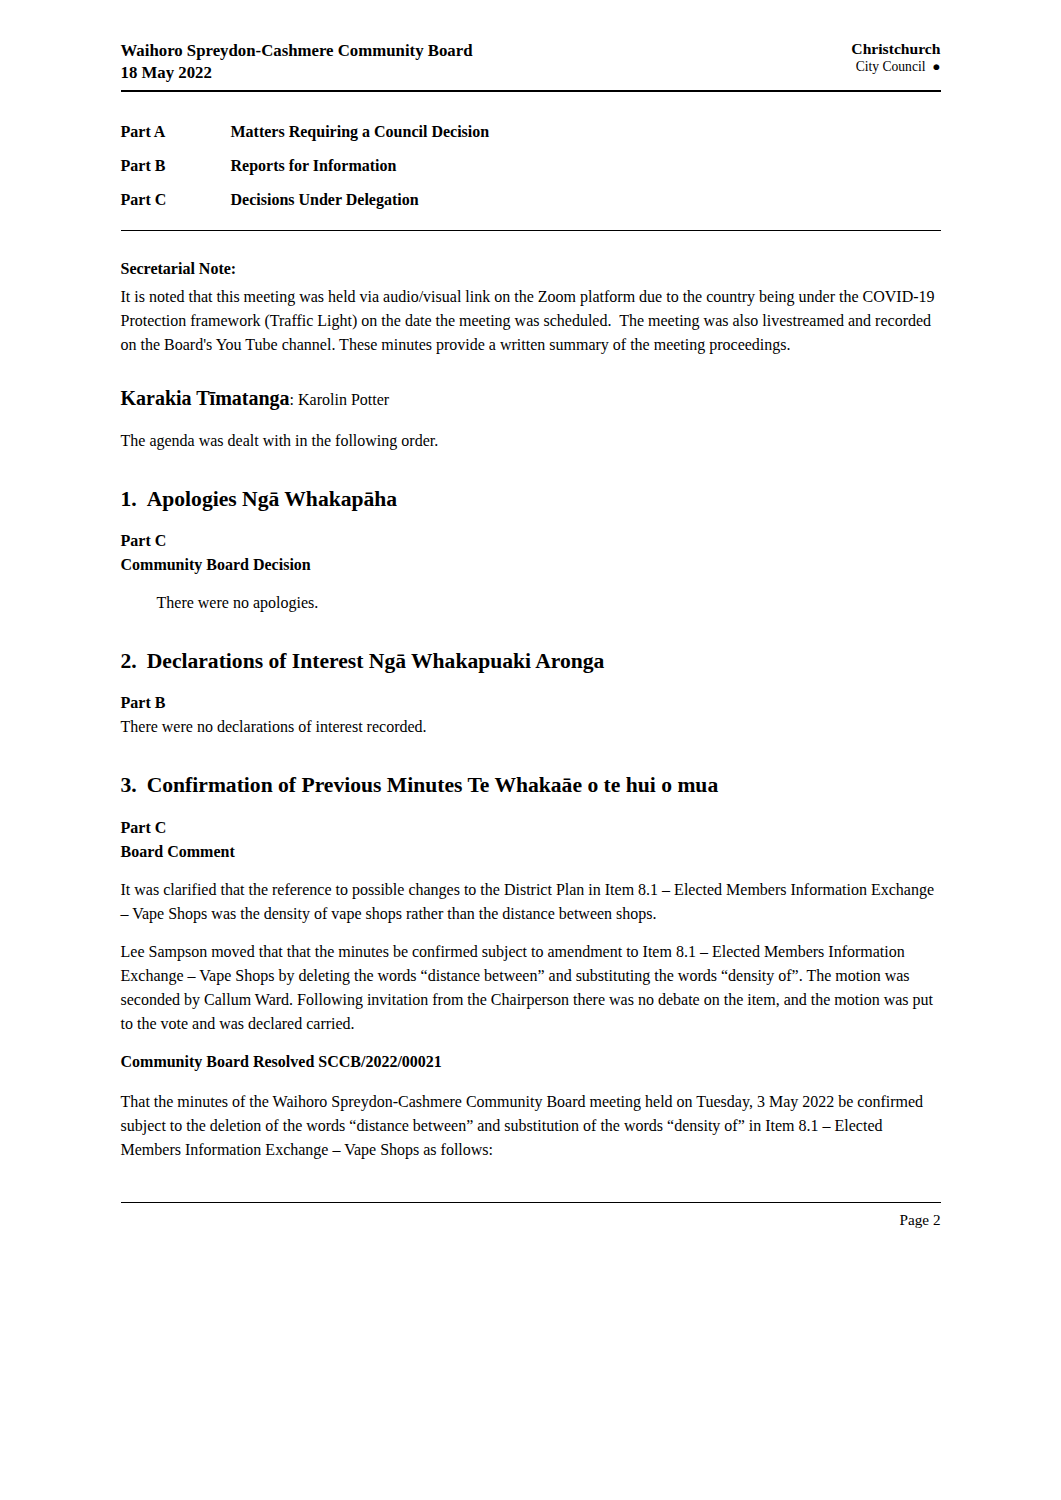Waihoro Spreydon-Cashmere Community Board
18 May 2022
Christchurch City Council ●
Part A Matters Requiring a Council Decision
Part B Reports for Information
Part C Decisions Under Delegation
Secretarial Note:
It is noted that this meeting was held via audio/visual link on the Zoom platform due to the country being under the COVID-19 Protection framework (Traffic Light) on the date the meeting was scheduled. The meeting was also livestreamed and recorded on the Board's You Tube channel. These minutes provide a written summary of the meeting proceedings.
Karakia Tīmatanga: Karolin Potter
The agenda was dealt with in the following order.
1. Apologies Ngā Whakapāha
Part C
Community Board Decision
There were no apologies.
2. Declarations of Interest Ngā Whakapuaki Aronga
Part B
There were no declarations of interest recorded.
3. Confirmation of Previous Minutes Te Whakaāe o te hui o mua
Part C
Board Comment
It was clarified that the reference to possible changes to the District Plan in Item 8.1 – Elected Members Information Exchange – Vape Shops was the density of vape shops rather than the distance between shops.
Lee Sampson moved that that the minutes be confirmed subject to amendment to Item 8.1 – Elected Members Information Exchange – Vape Shops by deleting the words “distance between” and substituting the words “density of”. The motion was seconded by Callum Ward. Following invitation from the Chairperson there was no debate on the item, and the motion was put to the vote and was declared carried.
Community Board Resolved SCCB/2022/00021
That the minutes of the Waihoro Spreydon-Cashmere Community Board meeting held on Tuesday, 3 May 2022 be confirmed subject to the deletion of the words “distance between” and substitution of the words “density of” in Item 8.1 – Elected Members Information Exchange – Vape Shops as follows:
Page 2